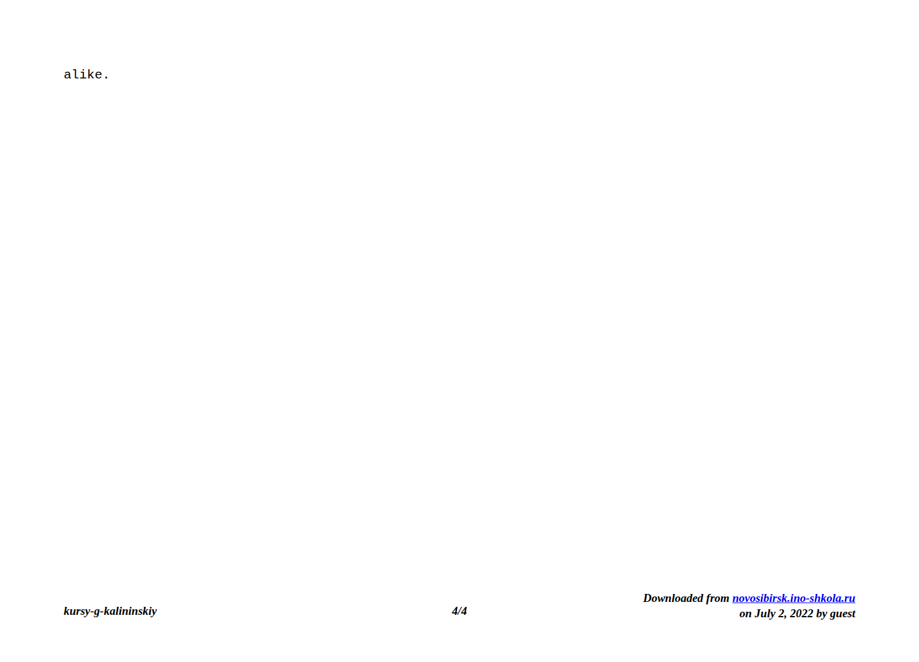alike.
kursy-g-kalininskiy
4/4
Downloaded from novosibirsk.ino-shkola.ru on July 2, 2022 by guest